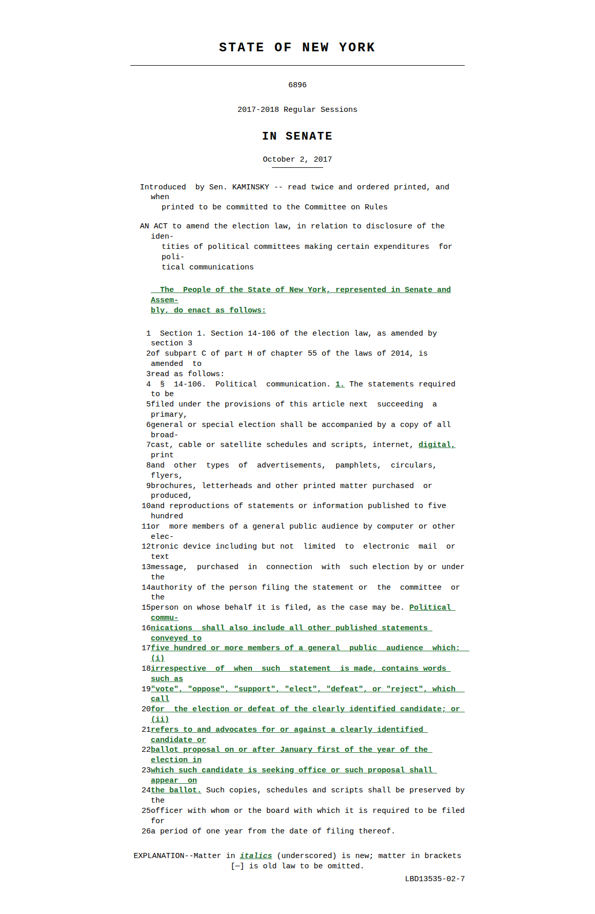STATE OF NEW YORK
6896
2017-2018 Regular Sessions
IN SENATE
October 2, 2017
Introduced by Sen. KAMINSKY -- read twice and ordered printed, and when printed to be committed to the Committee on Rules
AN ACT to amend the election law, in relation to disclosure of the iden- tities of political committees making certain expenditures for poli- tical communications
The People of the State of New York, represented in Senate and Assem- bly, do enact as follows:
| 1 | Section 1. Section 14-106 of the election law, as amended by section 3 |
| 2 | of subpart C of part H of chapter 55 of the laws of 2014, is amended to |
| 3 | read as follows: |
| 4 | § 14-106. Political communication. 1. The statements required to be |
| 5 | filed under the provisions of this article next succeeding a primary, |
| 6 | general or special election shall be accompanied by a copy of all broad- |
| 7 | cast, cable or satellite schedules and scripts, internet, digital, print |
| 8 | and other types of advertisements, pamphlets, circulars, flyers, |
| 9 | brochures, letterheads and other printed matter purchased or produced, |
| 10 | and reproductions of statements or information published to five hundred |
| 11 | or more members of a general public audience by computer or other elec- |
| 12 | tronic device including but not limited to electronic mail or text |
| 13 | message, purchased in connection with such election by or under the |
| 14 | authority of the person filing the statement or the committee or the |
| 15 | person on whose behalf it is filed, as the case may be. Political commu- |
| 16 | nications shall also include all other published statements conveyed to |
| 17 | five hundred or more members of a general public audience which: (i) |
| 18 | irrespective of when such statement is made, contains words such as |
| 19 | "vote", "oppose", "support", "elect", "defeat", or "reject", which call |
| 20 | for the election or defeat of the clearly identified candidate; or (ii) |
| 21 | refers to and advocates for or against a clearly identified candidate or |
| 22 | ballot proposal on or after January first of the year of the election in |
| 23 | which such candidate is seeking office or such proposal shall appear on |
| 24 | the ballot. Such copies, schedules and scripts shall be preserved by the |
| 25 | officer with whom or the board with which it is required to be filed for |
| 26 | a period of one year from the date of filing thereof. |
EXPLANATION--Matter in italics (underscored) is new; matter in brackets
[ ] is old law to be omitted.
LBD13535-02-7